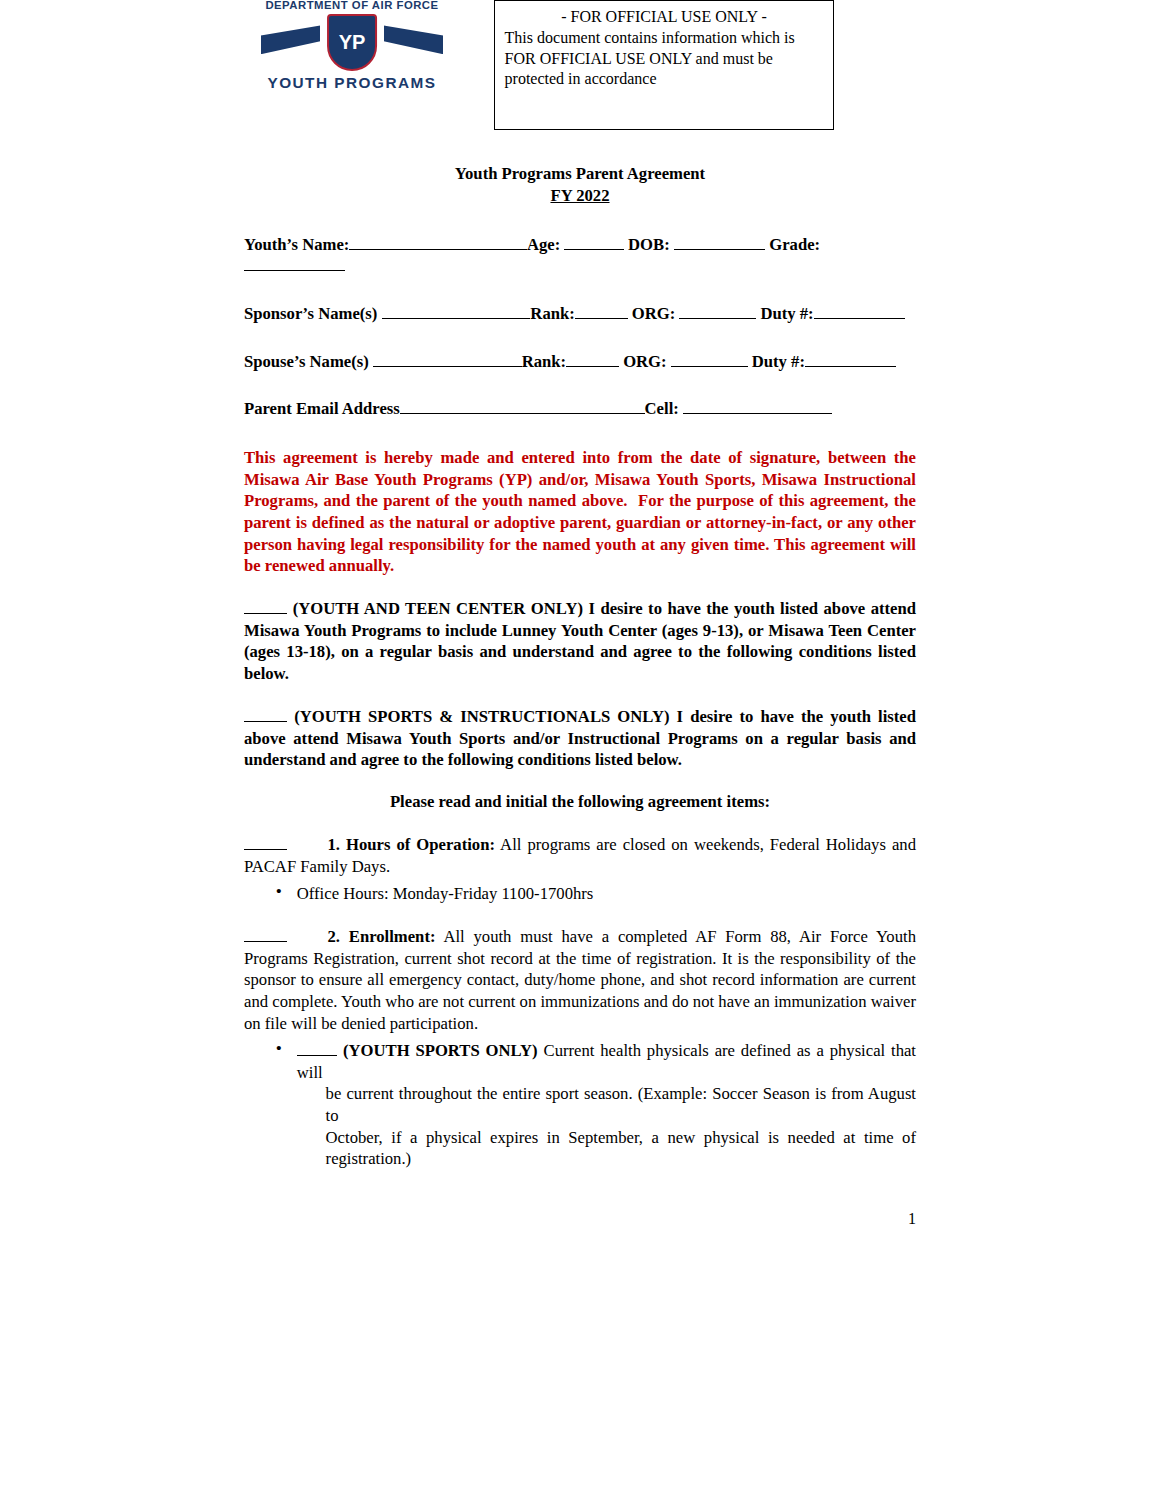DEPARTMENT OF AIR FORCE
YP
YOUTH PROGRAMS
- FOR OFFICIAL USE ONLY -
This document contains information which is FOR OFFICIAL USE ONLY and must be protected in accordance
Youth Programs Parent Agreement
FY 2022
Youth’s Name: Age: DOB: Grade:
Sponsor’s Name(s) Rank: ORG: Duty #:
Spouse’s Name(s) Rank: ORG: Duty #:
Parent Email Address Cell:
This agreement is hereby made and entered into from the date of signature, between the Misawa Air Base Youth Programs (YP) and/or, Misawa Youth Sports, Misawa Instructional Programs, and the parent of the youth named above. For the purpose of this agreement, the parent is defined as the natural or adoptive parent, guardian or attorney-in-fact, or any other person having legal responsibility for the named youth at any given time. This agreement will be renewed annually.
(YOUTH AND TEEN CENTER ONLY) I desire to have the youth listed above attend Misawa Youth Programs to include Lunney Youth Center (ages 9-13), or Misawa Teen Center (ages 13-18), on a regular basis and understand and agree to the following conditions listed below.
(YOUTH SPORTS & INSTRUCTIONALS ONLY) I desire to have the youth listed above attend Misawa Youth Sports and/or Instructional Programs on a regular basis and understand and agree to the following conditions listed below.
Please read and initial the following agreement items:
1. Hours of Operation: All programs are closed on weekends, Federal Holidays and PACAF Family Days.
Office Hours: Monday-Friday 1100-1700hrs
2. Enrollment: All youth must have a completed AF Form 88, Air Force Youth Programs Registration, current shot record at the time of registration. It is the responsibility of the sponsor to ensure all emergency contact, duty/home phone, and shot record information are current and complete. Youth who are not current on immunizations and do not have an immunization waiver on file will be denied participation.
(YOUTH SPORTS ONLY) Current health physicals are defined as a physical that will be current throughout the entire sport season. (Example: Soccer Season is from August to October, if a physical expires in September, a new physical is needed at time of registration.)
1